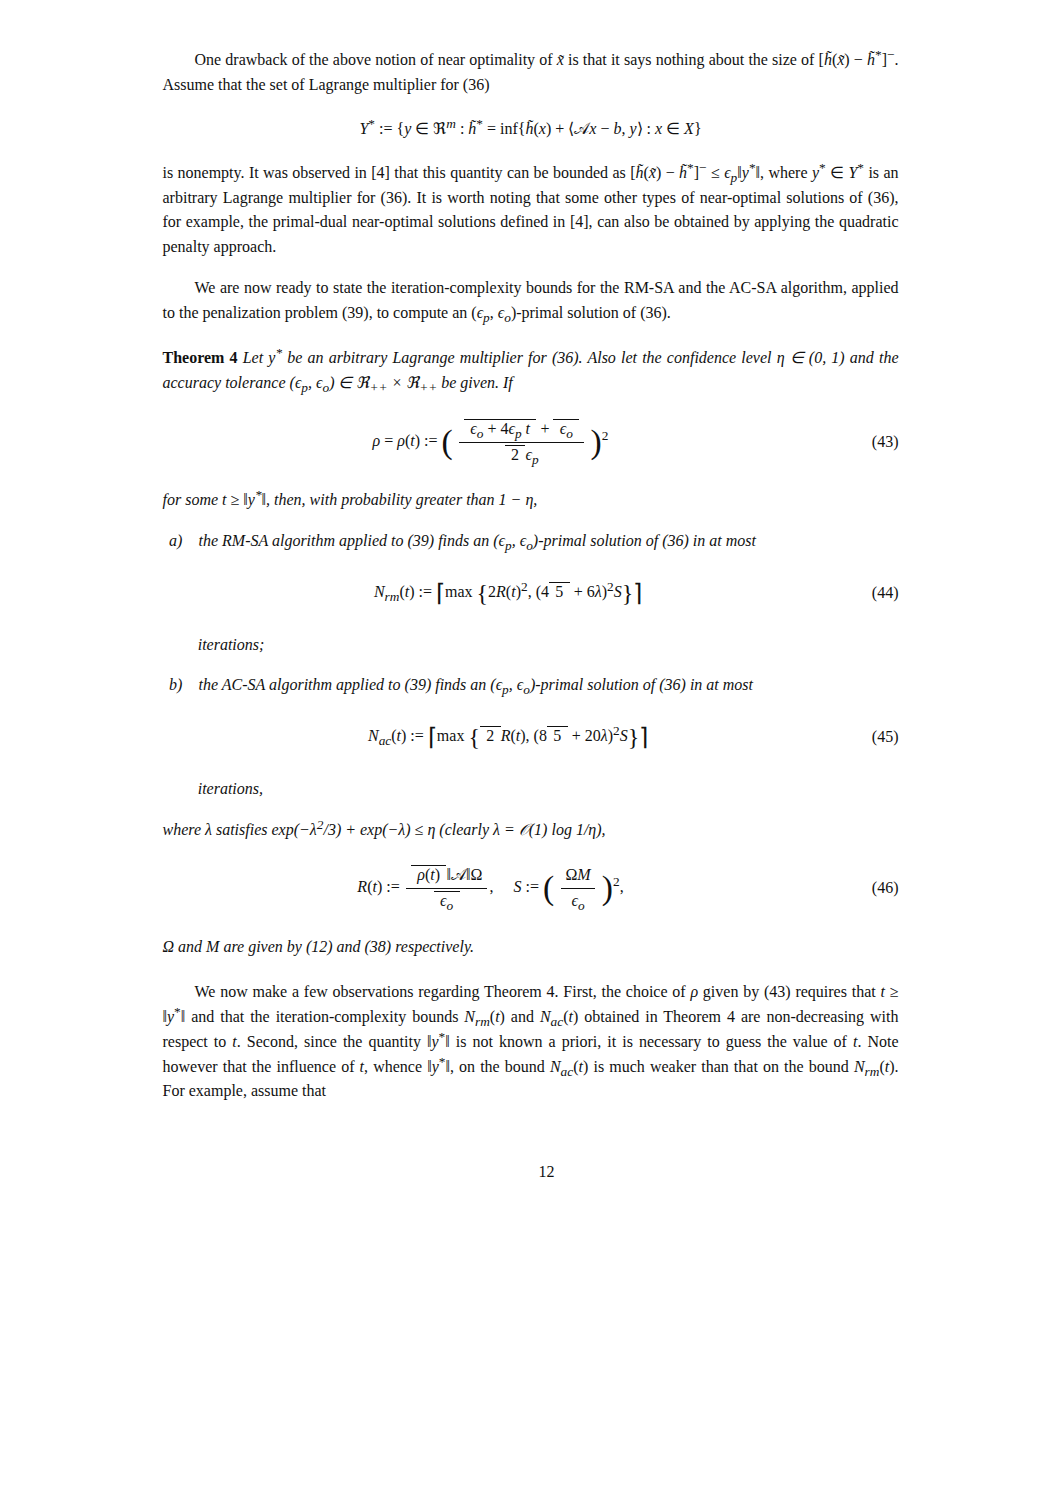One drawback of the above notion of near optimality of x̃ is that it says nothing about the size of [h̃(x̃) − h̃*]−. Assume that the set of Lagrange multiplier for (36)
Y* := {y ∈ ℜm : h̃* = inf{h̃(x) + ⟨𝒜x − b, y⟩ : x ∈ X}
is nonempty. It was observed in [4] that this quantity can be bounded as [h̃(x̃) − h̃*]− ≤ ϵp‖y*‖, where y* ∈ Y* is an arbitrary Lagrange multiplier for (36). It is worth noting that some other types of near-optimal solutions of (36), for example, the primal-dual near-optimal solutions defined in [4], can also be obtained by applying the quadratic penalty approach.
We are now ready to state the iteration-complexity bounds for the RM-SA and the AC-SA algorithm, applied to the penalization problem (39), to compute an (ϵp, ϵo)-primal solution of (36).
Theorem 4 Let y* be an arbitrary Lagrange multiplier for (36). Also let the confidence level η ∈ (0, 1) and the accuracy tolerance (ϵp, ϵo) ∈ ℜ++ × ℜ++ be given. If
ρ = ρ(t) := ( ϵo + 4ϵp t + ϵo 2 ϵp )2
(43)
for some t ≥ ‖y*‖, then, with probability greater than 1 − η,
a) the RM-SA algorithm applied to (39) finds an (ϵp, ϵo)-primal solution of (36) in at most
Nrm(t) := ⌈max {2R(t)2, (4 5 + 6λ)2S}⌉
(44)
iterations;
b) the AC-SA algorithm applied to (39) finds an (ϵp, ϵo)-primal solution of (36) in at most
Nac(t) := ⌈max { 2 R(t), (8 5 + 20λ)2S}⌉
(45)
iterations,
where λ satisfies exp(−λ2/3) + exp(−λ) ≤ η (clearly λ = 𝒪(1) log 1/η),
R(t) := ρ(t) ‖𝒜‖Ω ϵo , S := ( ΩM ϵo )2,
(46)
Ω and M are given by (12) and (38) respectively.
We now make a few observations regarding Theorem 4. First, the choice of ρ given by (43) requires that t ≥ ‖y*‖ and that the iteration-complexity bounds Nrm(t) and Nac(t) obtained in Theorem 4 are non-decreasing with respect to t. Second, since the quantity ‖y*‖ is not known a priori, it is necessary to guess the value of t. Note however that the influence of t, whence ‖y*‖, on the bound Nac(t) is much weaker than that on the bound Nrm(t). For example, assume that
12